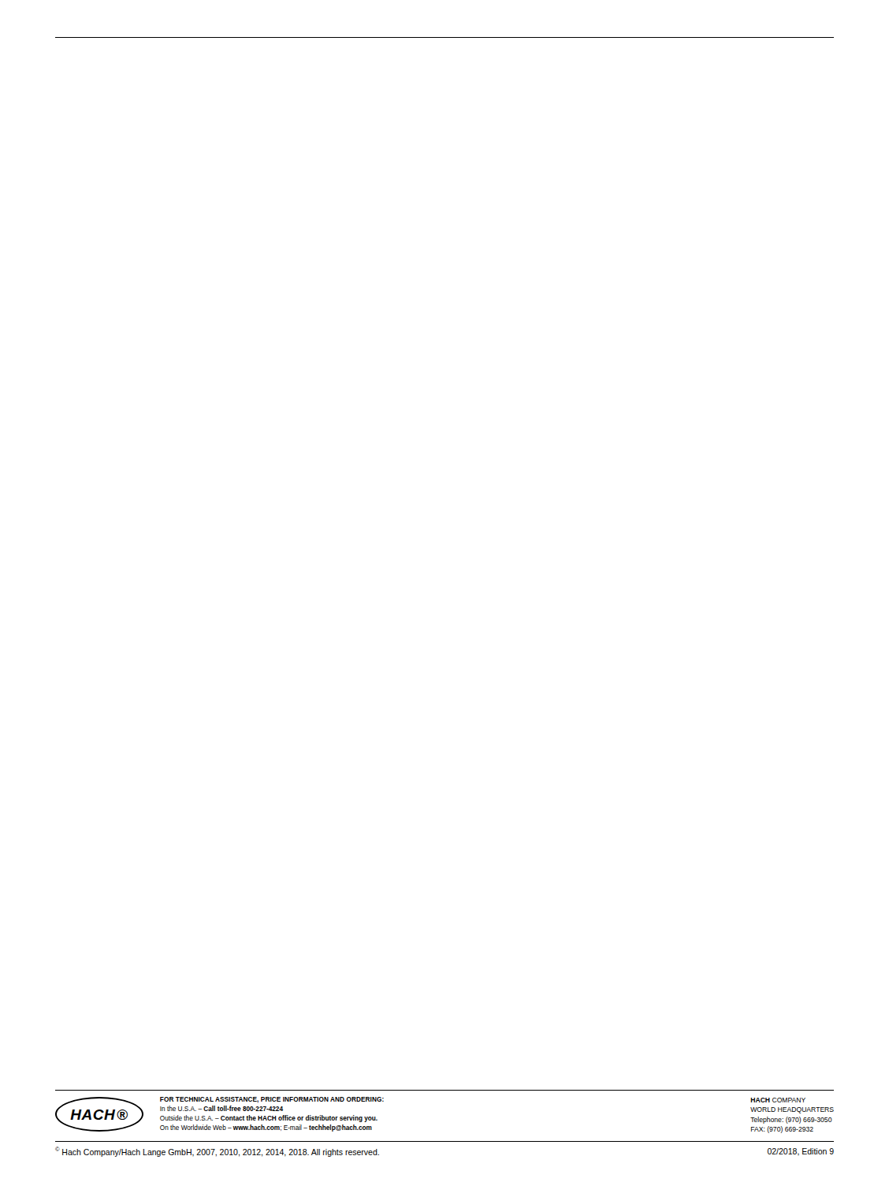HACH®
FOR TECHNICAL ASSISTANCE, PRICE INFORMATION AND ORDERING:
In the U.S.A. – Call toll-free 800-227-4224
Outside the U.S.A. – Contact the HACH office or distributor serving you.
On the Worldwide Web – www.hach.com; E-mail – techhelp@hach.com
HACH COMPANY
WORLD HEADQUARTERS
Telephone: (970) 669-3050
FAX: (970) 669-2932
© Hach Company/Hach Lange GmbH, 2007, 2010, 2012, 2014, 2018. All rights reserved.
02/2018, Edition 9